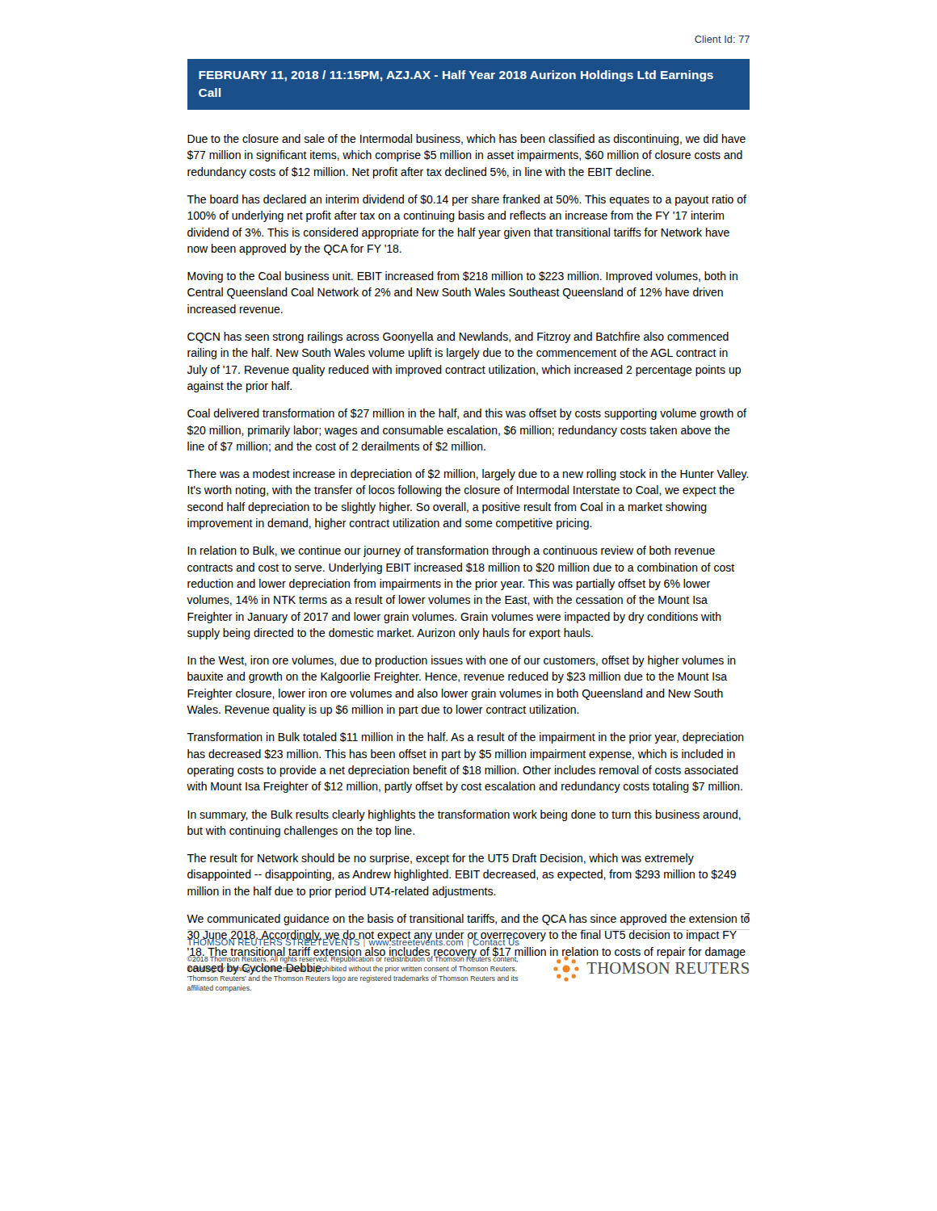Client Id: 77
FEBRUARY 11, 2018 / 11:15PM, AZJ.AX - Half Year 2018 Aurizon Holdings Ltd Earnings Call
Due to the closure and sale of the Intermodal business, which has been classified as discontinuing, we did have $77 million in significant items, which comprise $5 million in asset impairments, $60 million of closure costs and redundancy costs of $12 million. Net profit after tax declined 5%, in line with the EBIT decline.
The board has declared an interim dividend of $0.14 per share franked at 50%. This equates to a payout ratio of 100% of underlying net profit after tax on a continuing basis and reflects an increase from the FY '17 interim dividend of 3%. This is considered appropriate for the half year given that transitional tariffs for Network have now been approved by the QCA for FY '18.
Moving to the Coal business unit. EBIT increased from $218 million to $223 million. Improved volumes, both in Central Queensland Coal Network of 2% and New South Wales Southeast Queensland of 12% have driven increased revenue.
CQCN has seen strong railings across Goonyella and Newlands, and Fitzroy and Batchfire also commenced railing in the half. New South Wales volume uplift is largely due to the commencement of the AGL contract in July of '17. Revenue quality reduced with improved contract utilization, which increased 2 percentage points up against the prior half.
Coal delivered transformation of $27 million in the half, and this was offset by costs supporting volume growth of $20 million, primarily labor; wages and consumable escalation, $6 million; redundancy costs taken above the line of $7 million; and the cost of 2 derailments of $2 million.
There was a modest increase in depreciation of $2 million, largely due to a new rolling stock in the Hunter Valley. It's worth noting, with the transfer of locos following the closure of Intermodal Interstate to Coal, we expect the second half depreciation to be slightly higher. So overall, a positive result from Coal in a market showing improvement in demand, higher contract utilization and some competitive pricing.
In relation to Bulk, we continue our journey of transformation through a continuous review of both revenue contracts and cost to serve. Underlying EBIT increased $18 million to $20 million due to a combination of cost reduction and lower depreciation from impairments in the prior year. This was partially offset by 6% lower volumes, 14% in NTK terms as a result of lower volumes in the East, with the cessation of the Mount Isa Freighter in January of 2017 and lower grain volumes. Grain volumes were impacted by dry conditions with supply being directed to the domestic market. Aurizon only hauls for export hauls.
In the West, iron ore volumes, due to production issues with one of our customers, offset by higher volumes in bauxite and growth on the Kalgoorlie Freighter. Hence, revenue reduced by $23 million due to the Mount Isa Freighter closure, lower iron ore volumes and also lower grain volumes in both Queensland and New South Wales. Revenue quality is up $6 million in part due to lower contract utilization.
Transformation in Bulk totaled $11 million in the half. As a result of the impairment in the prior year, depreciation has decreased $23 million. This has been offset in part by $5 million impairment expense, which is included in operating costs to provide a net depreciation benefit of $18 million. Other includes removal of costs associated with Mount Isa Freighter of $12 million, partly offset by cost escalation and redundancy costs totaling $7 million.
In summary, the Bulk results clearly highlights the transformation work being done to turn this business around, but with continuing challenges on the top line.
The result for Network should be no surprise, except for the UT5 Draft Decision, which was extremely disappointed -- disappointing, as Andrew highlighted. EBIT decreased, as expected, from $293 million to $249 million in the half due to prior period UT4-related adjustments.
We communicated guidance on the basis of transitional tariffs, and the QCA has since approved the extension to 30 June 2018. Accordingly, we do not expect any under or overrecovery to the final UT5 decision to impact FY '18. The transitional tariff extension also includes recovery of $17 million in relation to costs of repair for damage caused by Cyclone Debbie.
7
THOMSON REUTERS STREETEVENTS|www.streetevents.com|Contact Us
©2018 Thomson Reuters. All rights reserved. Republication or redistribution of Thomson Reuters content, including by framing or similar means, is prohibited without the prior written consent of Thomson Reuters. 'Thomson Reuters' and the Thomson Reuters logo are registered trademarks of Thomson Reuters and its affiliated companies.
THOMSON REUTERS